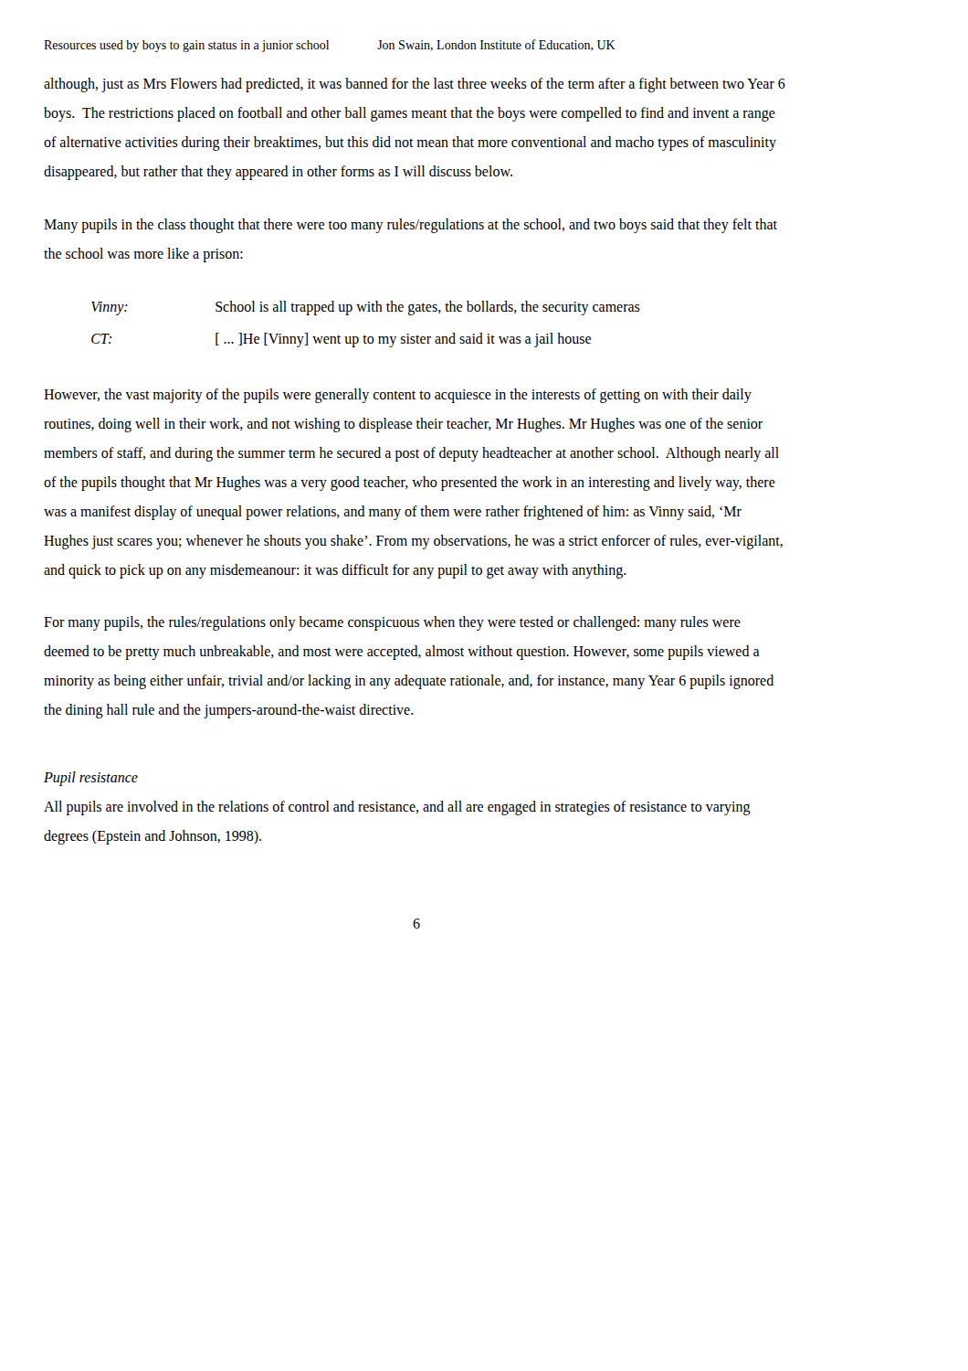Resources used by boys to gain status in a junior school Jon Swain, London Institute of Education, UK
although, just as Mrs Flowers had predicted, it was banned for the last three weeks of the term after a fight between two Year 6 boys. The restrictions placed on football and other ball games meant that the boys were compelled to find and invent a range of alternative activities during their breaktimes, but this did not mean that more conventional and macho types of masculinity disappeared, but rather that they appeared in other forms as I will discuss below.
Many pupils in the class thought that there were too many rules/regulations at the school, and two boys said that they felt that the school was more like a prison:
| Vinny: | School is all trapped up with the gates, the bollards, the security cameras |
| CT: | [ ... ]He [Vinny] went up to my sister and said it was a jail house |
However, the vast majority of the pupils were generally content to acquiesce in the interests of getting on with their daily routines, doing well in their work, and not wishing to displease their teacher, Mr Hughes. Mr Hughes was one of the senior members of staff, and during the summer term he secured a post of deputy headteacher at another school. Although nearly all of the pupils thought that Mr Hughes was a very good teacher, who presented the work in an interesting and lively way, there was a manifest display of unequal power relations, and many of them were rather frightened of him: as Vinny said, ‘Mr Hughes just scares you; whenever he shouts you shake’. From my observations, he was a strict enforcer of rules, ever-vigilant, and quick to pick up on any misdemeanour: it was difficult for any pupil to get away with anything.
For many pupils, the rules/regulations only became conspicuous when they were tested or challenged: many rules were deemed to be pretty much unbreakable, and most were accepted, almost without question. However, some pupils viewed a minority as being either unfair, trivial and/or lacking in any adequate rationale, and, for instance, many Year 6 pupils ignored the dining hall rule and the jumpers-around-the-waist directive.
Pupil resistance
All pupils are involved in the relations of control and resistance, and all are engaged in strategies of resistance to varying degrees (Epstein and Johnson, 1998).
6